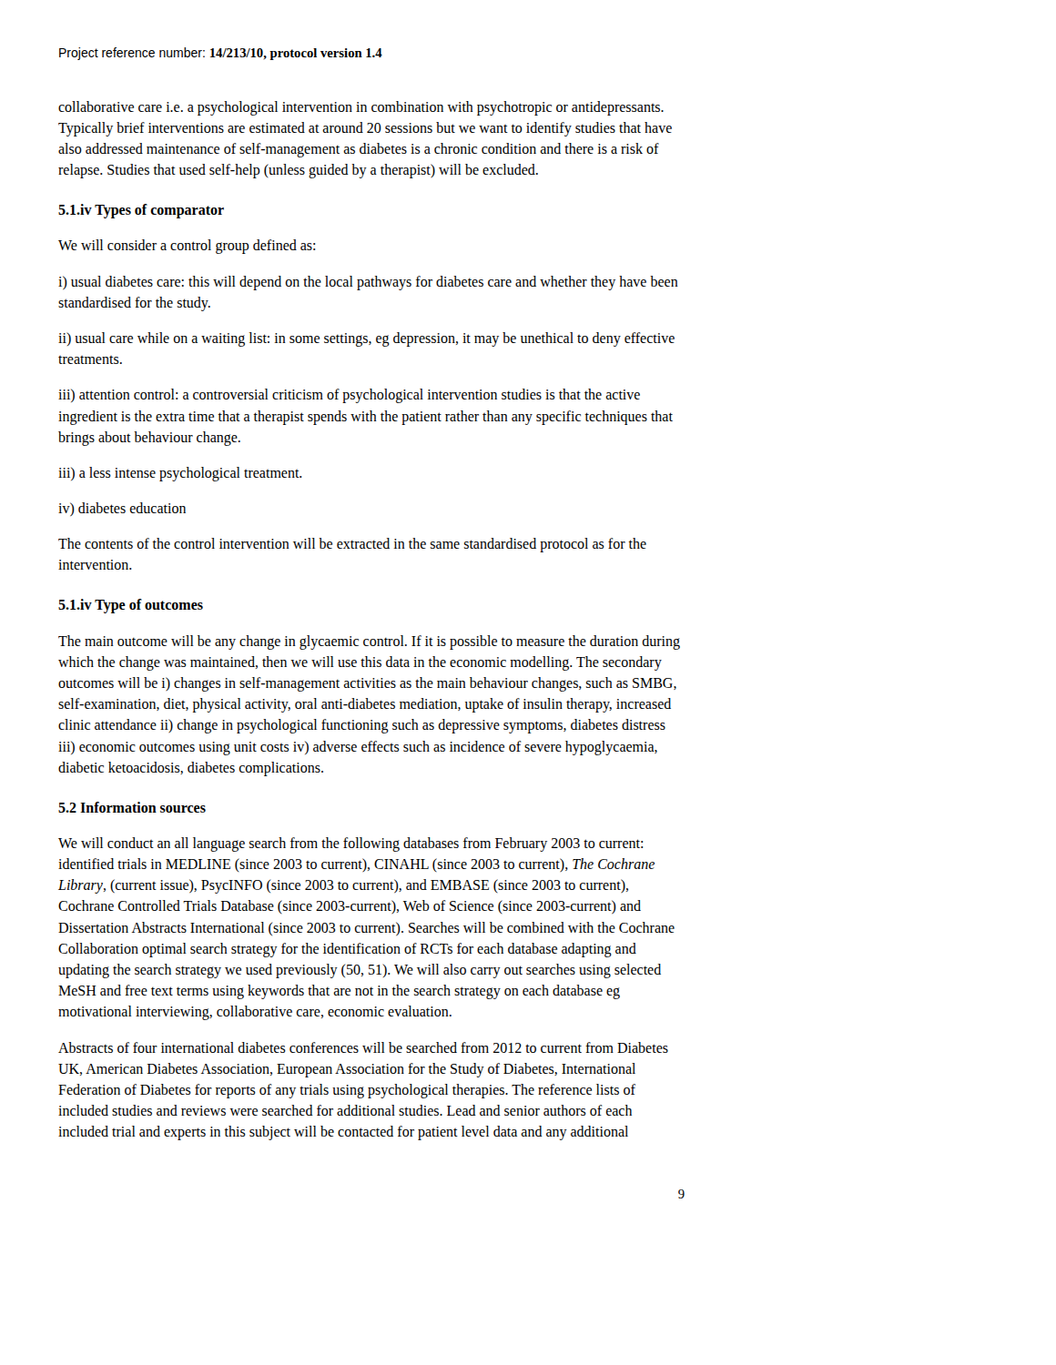Project reference number: 14/213/10, protocol version 1.4
collaborative care i.e. a psychological intervention in combination with psychotropic or antidepressants. Typically brief interventions are estimated at around 20 sessions but we want to identify studies that have also addressed maintenance of self-management as diabetes is a chronic condition and there is a risk of relapse. Studies that used self-help (unless guided by a therapist) will be excluded.
5.1.iv Types of comparator
We will consider a control group defined as:
i) usual diabetes care: this will depend on the local pathways for diabetes care and whether they have been standardised for the study.
ii) usual care while on a waiting list: in some settings, eg depression, it may be unethical to deny effective treatments.
iii) attention control: a controversial criticism of psychological intervention studies is that the active ingredient is the extra time that a therapist spends with the patient rather than any specific techniques that brings about behaviour change.
iii) a less intense psychological treatment.
iv) diabetes education
The contents of the control intervention will be extracted in the same standardised protocol as for the intervention.
5.1.iv Type of outcomes
The main outcome will be any change in glycaemic control. If it is possible to measure the duration during which the change was maintained, then we will use this data in the economic modelling. The secondary outcomes will be i) changes in self-management activities as the main behaviour changes, such as SMBG, self-examination, diet, physical activity, oral anti-diabetes mediation, uptake of insulin therapy, increased clinic attendance ii) change in psychological functioning such as depressive symptoms, diabetes distress iii) economic outcomes using unit costs iv) adverse effects such as incidence of severe hypoglycaemia, diabetic ketoacidosis, diabetes complications.
5.2 Information sources
We will conduct an all language search from the following databases from February 2003 to current: identified trials in MEDLINE (since 2003 to current), CINAHL (since 2003 to current), The Cochrane Library, (current issue), PsycINFO (since 2003 to current), and EMBASE (since 2003 to current), Cochrane Controlled Trials Database (since 2003-current), Web of Science (since 2003-current) and Dissertation Abstracts International (since 2003 to current). Searches will be combined with the Cochrane Collaboration optimal search strategy for the identification of RCTs for each database adapting and updating the search strategy we used previously (50, 51). We will also carry out searches using selected MeSH and free text terms using keywords that are not in the search strategy on each database eg motivational interviewing, collaborative care, economic evaluation.
Abstracts of four international diabetes conferences will be searched from 2012 to current from Diabetes UK, American Diabetes Association, European Association for the Study of Diabetes, International Federation of Diabetes for reports of any trials using psychological therapies. The reference lists of included studies and reviews were searched for additional studies. Lead and senior authors of each included trial and experts in this subject will be contacted for patient level data and any additional
9